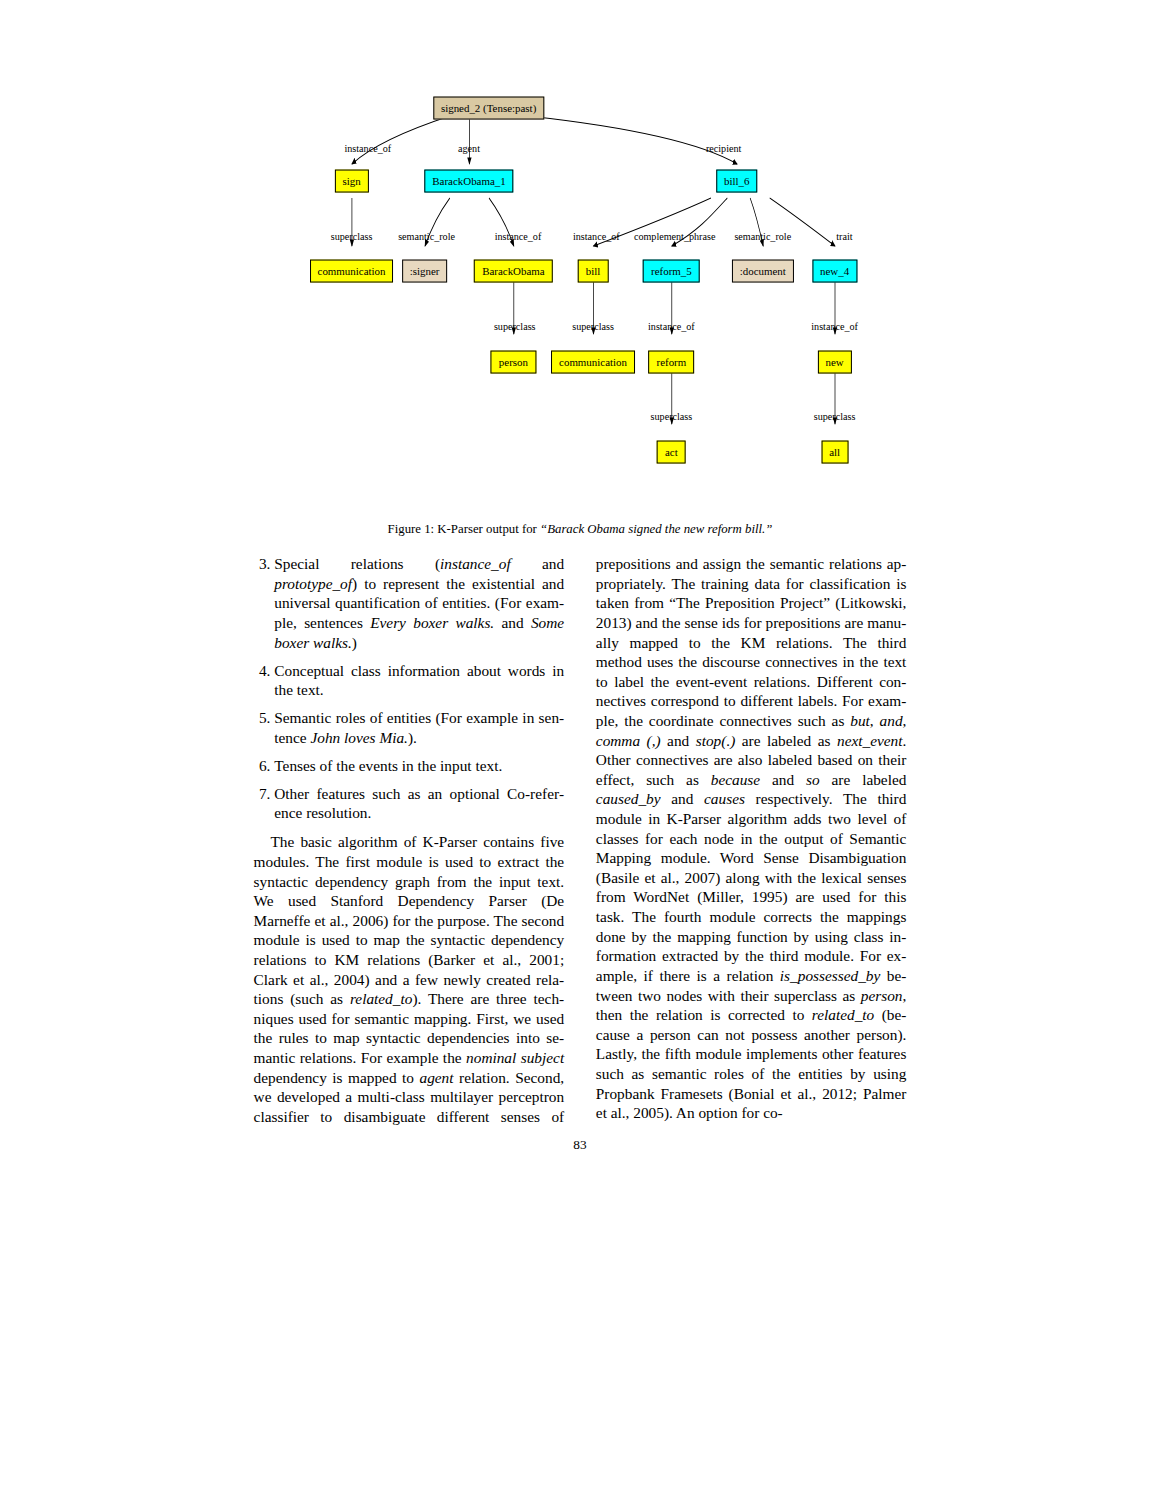signed_2 (Tense:past)
sign
BarackObama_1
bill_6
communication
:signer
BarackObama
bill
reform_5
:document
new_4
person
communication
reform
new
act
all
instance_of agent recipient superclass semantic_role instance_of instance_of complement_phrase semantic_role trait superclass superclass instance_of instance_of superclass superclass
Figure 1: K-Parser output for “Barack Obama signed the new reform bill.”
Special relations (instance_of and prototype_of) to represent the existential and universal quantification of entities. (For example, sentences Every boxer walks. and Some boxer walks.)
Conceptual class information about words in the text.
Semantic roles of entities (For example in sentence John loves Mia.).
Tenses of the events in the input text.
Other features such as an optional Co-reference resolution.
The basic algorithm of K-Parser contains five modules. The first module is used to extract the syntactic dependency graph from the input text. We used Stanford Dependency Parser (De Marneffe et al., 2006) for the purpose. The second module is used to map the syntactic dependency relations to KM relations (Barker et al., 2001; Clark et al., 2004) and a few newly created relations (such as related_to). There are three techniques used for semantic mapping. First, we used the rules to map syntactic dependencies into semantic relations. For example the nominal subject dependency is mapped to agent relation. Second, we developed a multi-class multilayer perceptron classifier to disambiguate different senses of prepositions and assign the semantic relations appropriately. The training data for classification is taken from “The Preposition Project” (Litkowski, 2013) and the sense ids for prepositions are manually mapped to the KM relations. The third method uses the discourse connectives in the text to label the event-event relations. Different connectives correspond to different labels. For example, the coordinate connectives such as but, and, comma (,) and stop(.) are labeled as next_event. Other connectives are also labeled based on their effect, such as because and so are labeled caused_by and causes respectively. The third module in K-Parser algorithm adds two level of classes for each node in the output of Semantic Mapping module. Word Sense Disambiguation (Basile et al., 2007) along with the lexical senses from WordNet (Miller, 1995) are used for this task. The fourth module corrects the mappings done by the mapping function by using class information extracted by the third module. For example, if there is a relation is_possessed_by between two nodes with their superclass as person, then the relation is corrected to related_to (because a person can not possess another person). Lastly, the fifth module implements other features such as semantic roles of the entities by using Propbank Framesets (Bonial et al., 2012; Palmer et al., 2005). An option for co-
83